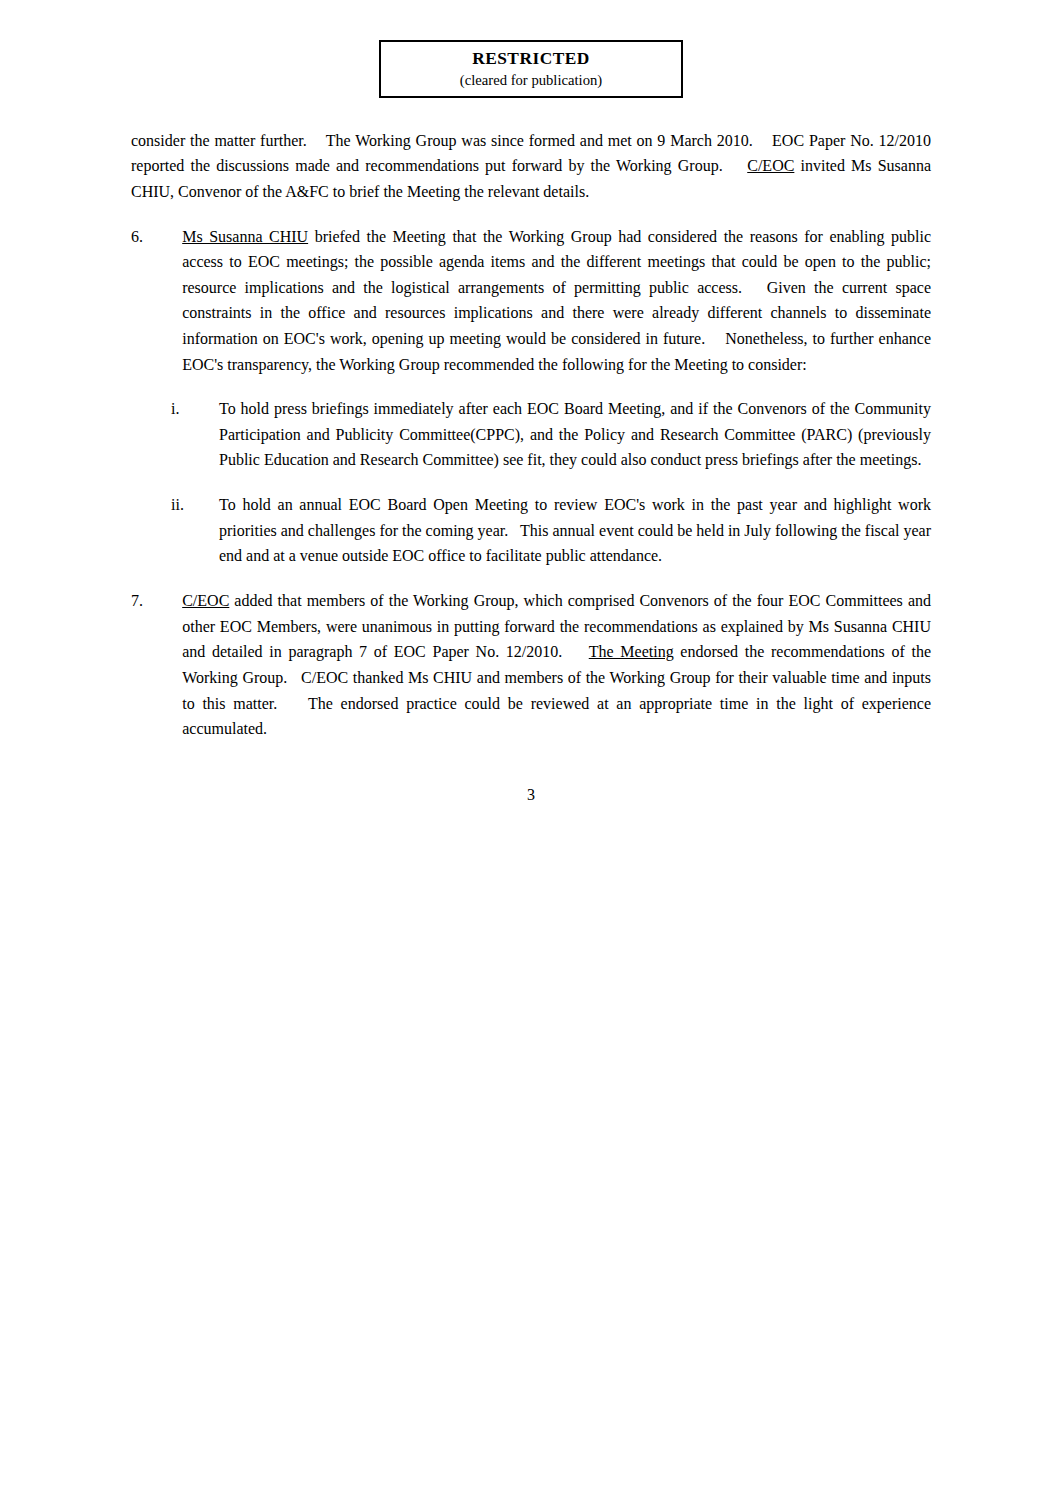RESTRICTED
(cleared for publication)
consider the matter further. The Working Group was since formed and met on 9 March 2010. EOC Paper No. 12/2010 reported the discussions made and recommendations put forward by the Working Group. C/EOC invited Ms Susanna CHIU, Convenor of the A&FC to brief the Meeting the relevant details.
6.
Ms Susanna CHIU briefed the Meeting that the Working Group had considered the reasons for enabling public access to EOC meetings; the possible agenda items and the different meetings that could be open to the public; resource implications and the logistical arrangements of permitting public access. Given the current space constraints in the office and resources implications and there were already different channels to disseminate information on EOC's work, opening up meeting would be considered in future. Nonetheless, to further enhance EOC's transparency, the Working Group recommended the following for the Meeting to consider:
i. To hold press briefings immediately after each EOC Board Meeting, and if the Convenors of the Community Participation and Publicity Committee(CPPC), and the Policy and Research Committee (PARC) (previously Public Education and Research Committee) see fit, they could also conduct press briefings after the meetings.
ii. To hold an annual EOC Board Open Meeting to review EOC's work in the past year and highlight work priorities and challenges for the coming year. This annual event could be held in July following the fiscal year end and at a venue outside EOC office to facilitate public attendance.
7.
C/EOC added that members of the Working Group, which comprised Convenors of the four EOC Committees and other EOC Members, were unanimous in putting forward the recommendations as explained by Ms Susanna CHIU and detailed in paragraph 7 of EOC Paper No. 12/2010. The Meeting endorsed the recommendations of the Working Group. C/EOC thanked Ms CHIU and members of the Working Group for their valuable time and inputs to this matter. The endorsed practice could be reviewed at an appropriate time in the light of experience accumulated.
3